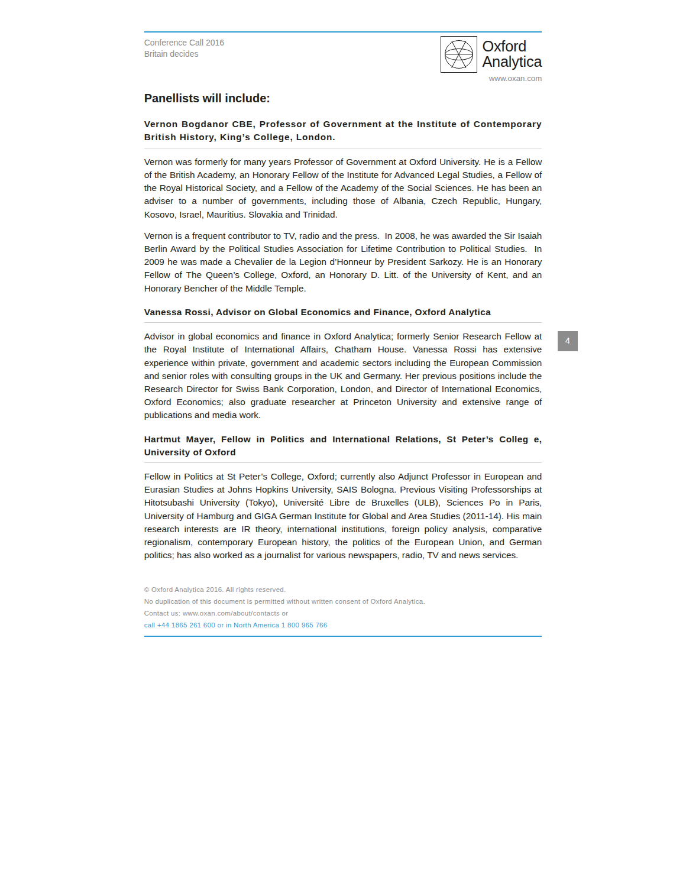Conference Call 2016
Britain decides
Oxford Analytica
www.oxan.com
Panellists will include:
Vernon Bogdanor CBE, Professor of Government at the Institute of Contemporary British History, King’s College, London.
Vernon was formerly for many years Professor of Government at Oxford University. He is a Fellow of the British Academy, an Honorary Fellow of the Institute for Advanced Legal Studies, a Fellow of the Royal Historical Society, and a Fellow of the Academy of the Social Sciences. He has been an adviser to a number of governments, including those of Albania, Czech Republic, Hungary, Kosovo, Israel, Mauritius. Slovakia and Trinidad.
Vernon is a frequent contributor to TV, radio and the press. In 2008, he was awarded the Sir Isaiah Berlin Award by the Political Studies Association for Lifetime Contribution to Political Studies. In 2009 he was made a Chevalier de la Legion d’Honneur by President Sarkozy. He is an Honorary Fellow of The Queen’s College, Oxford, an Honorary D. Litt. of the University of Kent, and an Honorary Bencher of the Middle Temple.
Vanessa Rossi, Advisor on Global Economics and Finance, Oxford Analytica
Advisor in global economics and finance in Oxford Analytica; formerly Senior Research Fellow at the Royal Institute of International Affairs, Chatham House. Vanessa Rossi has extensive experience within private, government and academic sectors including the European Commission and senior roles with consulting groups in the UK and Germany. Her previous positions include the Research Director for Swiss Bank Corporation, London, and Director of International Economics, Oxford Economics; also graduate researcher at Princeton University and extensive range of publications and media work.
Hartmut Mayer, Fellow in Politics and International Relations, St Peter’s Colleg e, University of Oxford
Fellow in Politics at St Peter’s College, Oxford; currently also Adjunct Professor in European and Eurasian Studies at Johns Hopkins University, SAIS Bologna. Previous Visiting Professorships at Hitotsubashi University (Tokyo), Université Libre de Bruxelles (ULB), Sciences Po in Paris, University of Hamburg and GIGA German Institute for Global and Area Studies (2011-14). His main research interests are IR theory, international institutions, foreign policy analysis, comparative regionalism, contemporary European history, the politics of the European Union, and German politics; has also worked as a journalist for various newspapers, radio, TV and news services.
4
© Oxford Analytica 2016. All rights reserved.
No duplication of this document is permitted without written consent of Oxford Analytica.
Contact us: www.oxan.com/about/contacts or
call +44 1865 261 600 or in North America 1 800 965 766